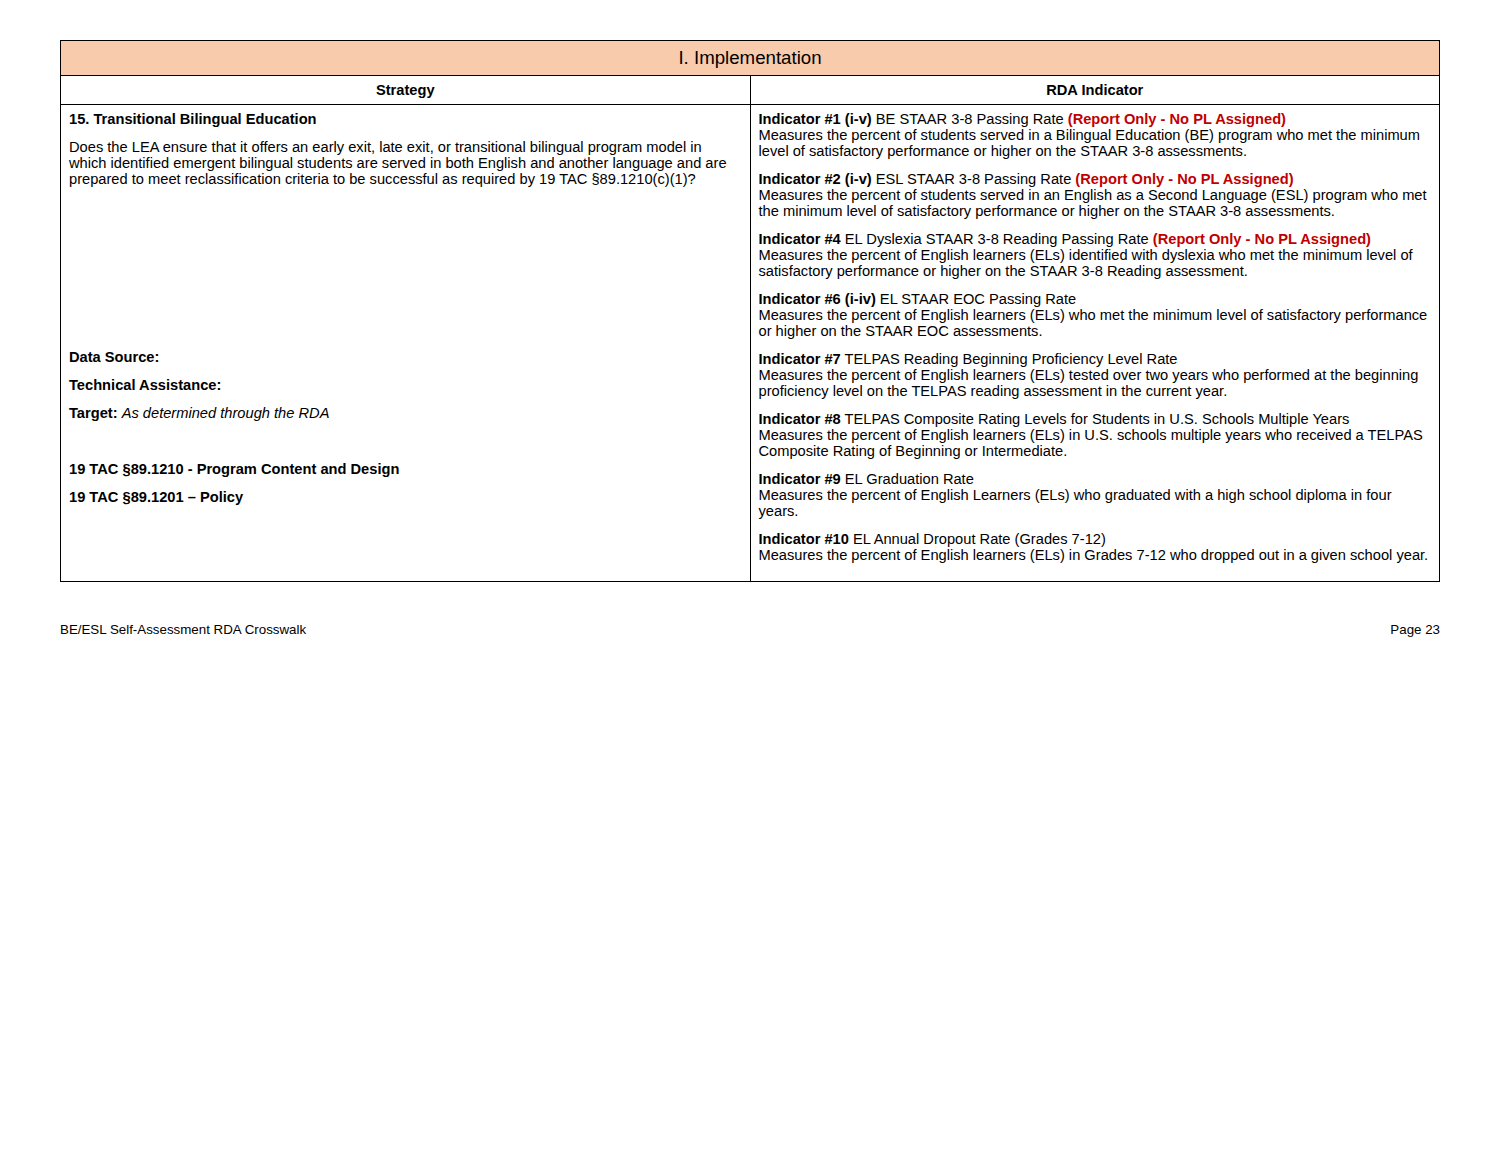| I. Implementation |
| Strategy | RDA Indicator |
| 15. Transitional Bilingual Education Does the LEA ensure that it offers an early exit, late exit, or transitional bilingual program model in which identified emergent bilingual students are served in both English and another language and are prepared to meet reclassification criteria to be successful as required by 19 TAC §89.1210(c)(1)? Data Source: Technical Assistance: Target: As determined through the RDA 19 TAC §89.1210 - Program Content and Design 19 TAC §89.1201 – Policy | Indicator #1 (i-v) BE STAAR 3-8 Passing Rate (Report Only - No PL Assigned) Measures the percent of students served in a Bilingual Education (BE) program who met the minimum level of satisfactory performance or higher on the STAAR 3-8 assessments. Indicator #2 (i-v) ESL STAAR 3-8 Passing Rate (Report Only - No PL Assigned) Measures the percent of students served in an English as a Second Language (ESL) program who met the minimum level of satisfactory performance or higher on the STAAR 3-8 assessments. Indicator #4 EL Dyslexia STAAR 3-8 Reading Passing Rate (Report Only - No PL Assigned) Measures the percent of English learners (ELs) identified with dyslexia who met the minimum level of satisfactory performance or higher on the STAAR 3-8 Reading assessment. Indicator #6 (i-iv) EL STAAR EOC Passing Rate Measures the percent of English learners (ELs) who met the minimum level of satisfactory performance or higher on the STAAR EOC assessments. Indicator #7 TELPAS Reading Beginning Proficiency Level Rate Measures the percent of English learners (ELs) tested over two years who performed at the beginning proficiency level on the TELPAS reading assessment in the current year. Indicator #8 TELPAS Composite Rating Levels for Students in U.S. Schools Multiple Years Measures the percent of English learners (ELs) in U.S. schools multiple years who received a TELPAS Composite Rating of Beginning or Intermediate. Indicator #9 EL Graduation Rate Measures the percent of English Learners (ELs) who graduated with a high school diploma in four years. Indicator #10 EL Annual Dropout Rate (Grades 7-12) Measures the percent of English learners (ELs) in Grades 7-12 who dropped out in a given school year. |
BE/ESL Self-Assessment RDA Crosswalk Page 23